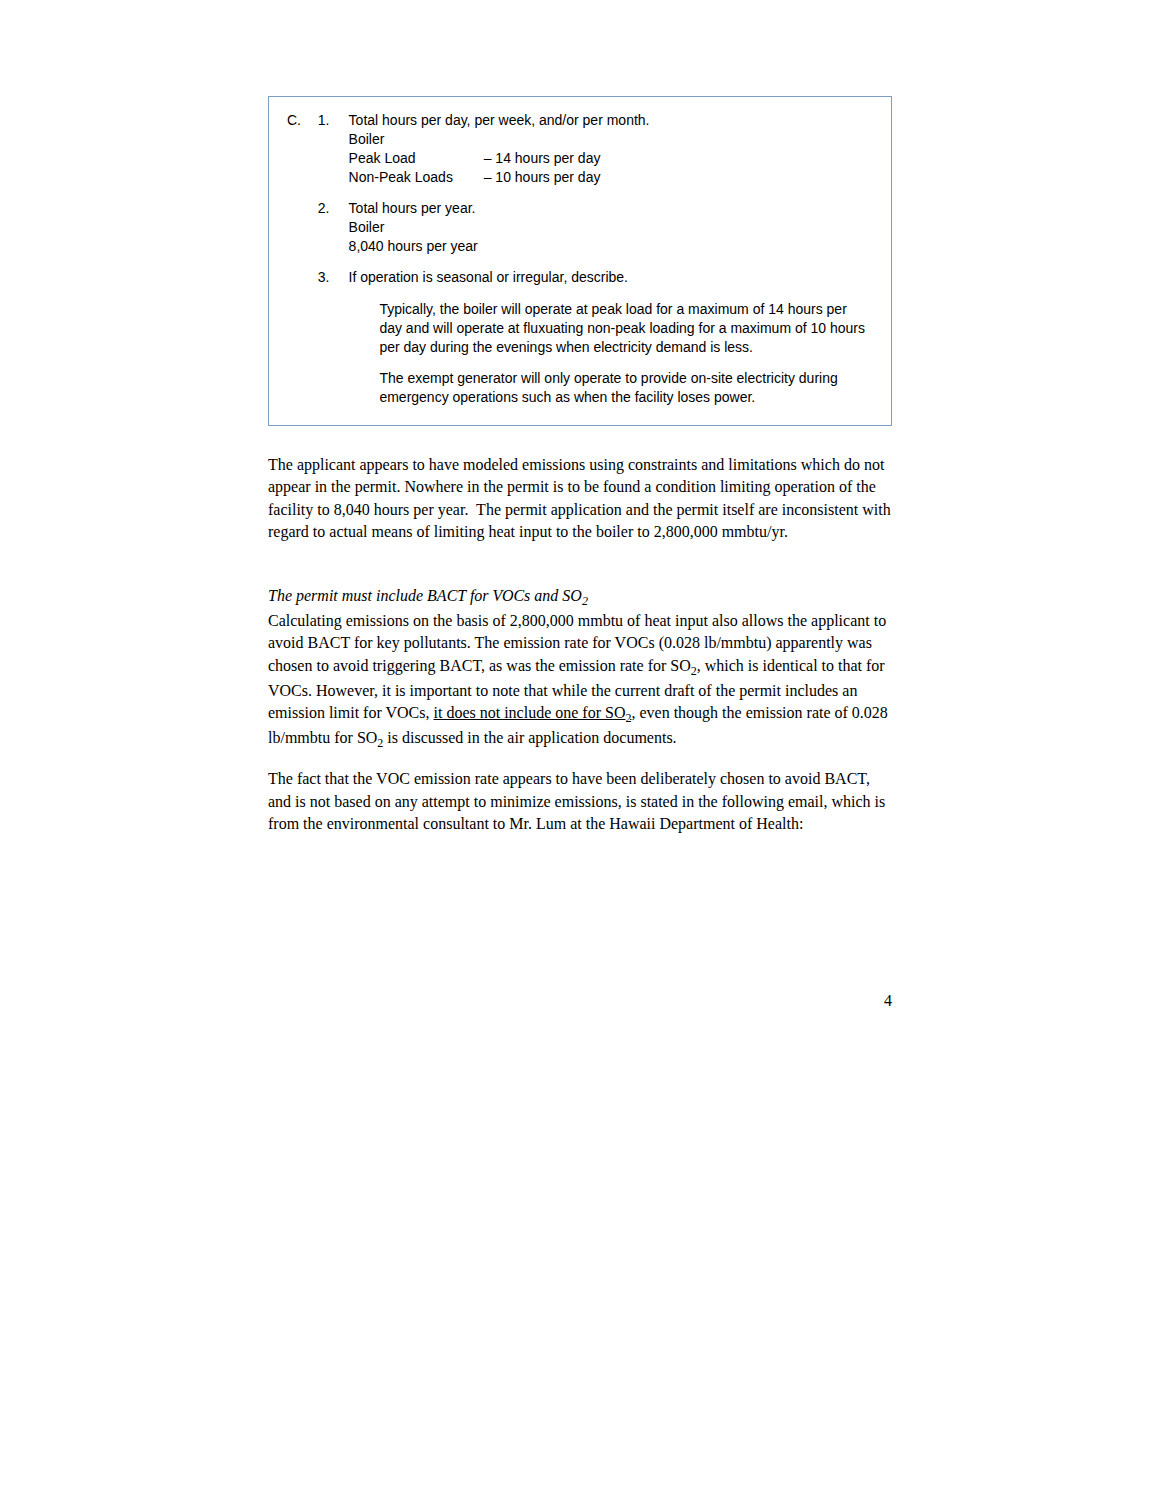C.
1.
Total hours per day, per week, and/or per month.
Boiler
| Peak Load | – 14 hours per day |
| Non-Peak Loads | – 10 hours per day |
2.
Total hours per year.
Boiler
8,040 hours per year
3.
If operation is seasonal or irregular, describe.
Typically, the boiler will operate at peak load for a maximum of 14 hours per day and will operate at fluxuating non-peak loading for a maximum of 10 hours per day during the evenings when electricity demand is less.
The exempt generator will only operate to provide on-site electricity during emergency operations such as when the facility loses power.
The applicant appears to have modeled emissions using constraints and limitations which do not appear in the permit. Nowhere in the permit is to be found a condition limiting operation of the facility to 8,040 hours per year. The permit application and the permit itself are inconsistent with regard to actual means of limiting heat input to the boiler to 2,800,000 mmbtu/yr.
The permit must include BACT for VOCs and SO2
Calculating emissions on the basis of 2,800,000 mmbtu of heat input also allows the applicant to avoid BACT for key pollutants. The emission rate for VOCs (0.028 lb/mmbtu) apparently was chosen to avoid triggering BACT, as was the emission rate for SO2, which is identical to that for VOCs. However, it is important to note that while the current draft of the permit includes an emission limit for VOCs, it does not include one for SO2, even though the emission rate of 0.028 lb/mmbtu for SO2 is discussed in the air application documents.
The fact that the VOC emission rate appears to have been deliberately chosen to avoid BACT, and is not based on any attempt to minimize emissions, is stated in the following email, which is from the environmental consultant to Mr. Lum at the Hawaii Department of Health:
4